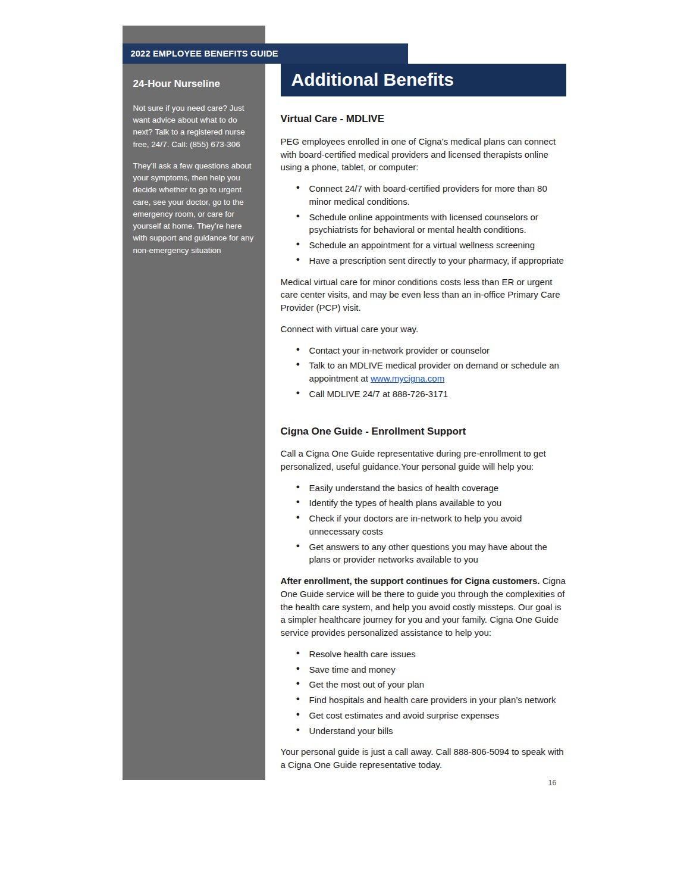2022 EMPLOYEE BENEFITS GUIDE
24-Hour Nurseline
Not sure if you need care? Just want advice about what to do next? Talk to a registered nurse free, 24/7. Call: (855) 673-306
They’ll ask a few questions about your symptoms, then help you decide whether to go to urgent care, see your doctor, go to the emergency room, or care for yourself at home. They’re here with support and guidance for any non-emergency situation
Additional Benefits
Virtual Care - MDLIVE
PEG employees enrolled in one of Cigna’s medical plans can connect with board-certified medical providers and licensed therapists online using a phone, tablet, or computer:
Connect 24/7 with board-certified providers for more than 80 minor medical conditions.
Schedule online appointments with licensed counselors or psychiatrists for behavioral or mental health conditions.
Schedule an appointment for a virtual wellness screening
Have a prescription sent directly to your pharmacy, if appropriate
Medical virtual care for minor conditions costs less than ER or urgent care center visits, and may be even less than an in-office Primary Care Provider (PCP) visit.
Connect with virtual care your way.
Contact your in-network provider or counselor
Talk to an MDLIVE medical provider on demand or schedule an appointment at www.mycigna.com
Call MDLIVE 24/7 at 888-726-3171
Cigna One Guide - Enrollment Support
Call a Cigna One Guide representative during pre-enrollment to get personalized, useful guidance.Your personal guide will help you:
Easily understand the basics of health coverage
Identify the types of health plans available to you
Check if your doctors are in-network to help you avoid unnecessary costs
Get answers to any other questions you may have about the plans or provider networks available to you
After enrollment, the support continues for Cigna customers. Cigna One Guide service will be there to guide you through the complexities of the health care system, and help you avoid costly missteps. Our goal is a simpler healthcare journey for you and your family. Cigna One Guide service provides personalized assistance to help you:
Resolve health care issues
Save time and money
Get the most out of your plan
Find hospitals and health care providers in your plan’s network
Get cost estimates and avoid surprise expenses
Understand your bills
Your personal guide is just a call away. Call 888-806-5094 to speak with a Cigna One Guide representative today.
16